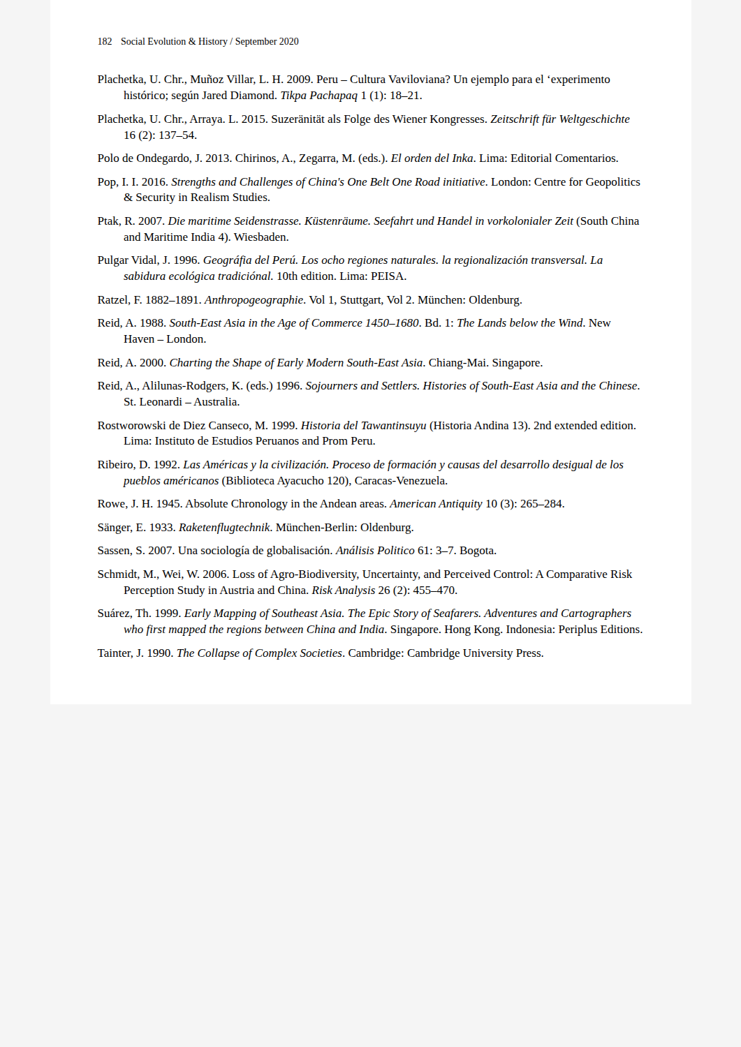182 Social Evolution & History / September 2020
Plachetka, U. Chr., Muñoz Villar, L. H. 2009. Peru – Cultura Vaviloviana? Un ejemplo para el ‘experimento histórico; según Jared Diamond. Tikpa Pachapaq 1 (1): 18–21.
Plachetka, U. Chr., Arraya. L. 2015. Suzeränität als Folge des Wiener Kongresses. Zeitschrift für Weltgeschichte 16 (2): 137–54.
Polo de Ondegardo, J. 2013. Chirinos, A., Zegarra, M. (eds.). El orden del Inka. Lima: Editorial Comentarios.
Pop, I. I. 2016. Strengths and Challenges of China's One Belt One Road initiative. London: Centre for Geopolitics & Security in Realism Studies.
Ptak, R. 2007. Die maritime Seidenstrasse. Küstenräume. Seefahrt und Handel in vorkolonialer Zeit (South China and Maritime India 4). Wiesbaden.
Pulgar Vidal, J. 1996. Geográfia del Perú. Los ocho regiones naturales. la regionalización transversal. La sabidura ecológica tradiciónal. 10th edition. Lima: PEISA.
Ratzel, F. 1882–1891. Anthropogeographie. Vol 1, Stuttgart, Vol 2. München: Oldenburg.
Reid, A. 1988. South-East Asia in the Age of Commerce 1450–1680. Bd. 1: The Lands below the Wind. New Haven – London.
Reid, A. 2000. Charting the Shape of Early Modern South-East Asia. Chiang-Mai. Singapore.
Reid, A., Alilunas-Rodgers, K. (eds.) 1996. Sojourners and Settlers. Histories of South-East Asia and the Chinese. St. Leonardi – Australia.
Rostworowski de Diez Canseco, M. 1999. Historia del Tawantinsuyu (Historia Andina 13). 2nd extended edition. Lima: Instituto de Estudios Peruanos and Prom Peru.
Ribeiro, D. 1992. Las Américas y la civilización. Proceso de formación y causas del desarrollo desigual de los pueblos américanos (Biblioteca Ayacucho 120), Caracas-Venezuela.
Rowe, J. H. 1945. Absolute Chronology in the Andean areas. American Antiquity 10 (3): 265–284.
Sänger, E. 1933. Raketenflugtechnik. München-Berlin: Oldenburg.
Sassen, S. 2007. Una sociología de globalisación. Análisis Politico 61: 3–7. Bogota.
Schmidt, M., Wei, W. 2006. Loss of Agro-Biodiversity, Uncertainty, and Perceived Control: A Comparative Risk Perception Study in Austria and China. Risk Analysis 26 (2): 455–470.
Suárez, Th. 1999. Early Mapping of Southeast Asia. The Epic Story of Seafarers. Adventures and Cartographers who first mapped the regions between China and India. Singapore. Hong Kong. Indonesia: Periplus Editions.
Tainter, J. 1990. The Collapse of Complex Societies. Cambridge: Cambridge University Press.